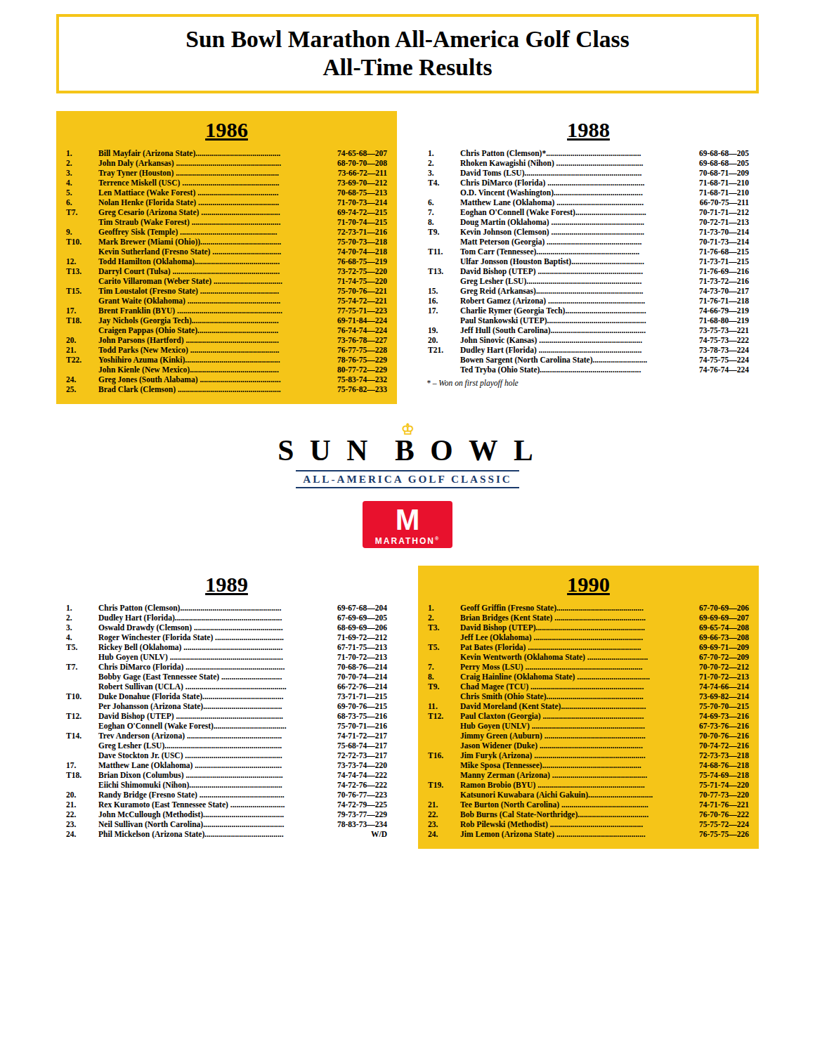Sun Bowl Marathon All-America Golf Class
All-Time Results
1986
| 1. | Bill Mayfair (Arizona State).......................................... | 74-65-68—207 |
| 2. | John Daly (Arkansas) .................................................... | 68-70-70—208 |
| 3. | Tray Tyner (Houston) ................................................... | 73-66-72—211 |
| 4. | Terrence Miskell (USC) ................................................ | 73-69-70—212 |
| 5. | Len Mattiace (Wake Forest) ........................................ | 70-68-75—213 |
| 6. | Nolan Henke (Florida State) ........................................ | 71-70-73—214 |
| T7. | Greg Cesario (Arizona State) ....................................... | 69-74-72—215 |
| | Tim Straub (Wake Forest) ............................................ | 71-70-74—215 |
| 9. | Geoffrey Sisk (Temple) ................................................ | 72-73-71—216 |
| T10. | Mark Brewer (Miami (Ohio))........................................ | 75-70-73—218 |
| | Kevin Sutherland (Fresno State) .................................. | 74-70-74—218 |
| 12. | Todd Hamilton (Oklahoma).......................................... | 76-68-75—219 |
| T13. | Darryl Court (Tulsa) ..................................................... | 73-72-75—220 |
| | Carito Villaroman (Weber State) .................................. | 71-74-75—220 |
| T15. | Tim Loustalot (Fresno State) ....................................... | 75-70-76—221 |
| | Grant Waite (Oklahoma) .............................................. | 75-74-72—221 |
| 17. | Brent Franklin (BYU) .................................................... | 77-75-71—223 |
| T18. | Jay Nichols (Georgia Tech)........................................... | 69-71-84—224 |
| | Craigen Pappas (Ohio State)........................................ | 76-74-74—224 |
| 20. | John Parsons (Hartford) .............................................. | 73-76-78—227 |
| 21. | Todd Parks (New Mexico) ............................................ | 76-77-75—228 |
| T22. | Yoshihiro Azuma (Kinki)............................................... | 78-76-75—229 |
| | John Kienle (New Mexico)............................................ | 80-77-72—229 |
| 24. | Greg Jones (South Alabama) ........................................ | 75-83-74—232 |
| 25. | Brad Clark (Clemson) ................................................... | 75-76-82—233 |
1988
| 1. | Chris Patton (Clemson)*............................................... | 69-68-68—205 |
| 2. | Rhoken Kawagishi (Nihon) ........................................... | 69-68-68—205 |
| 3. | David Toms (LSU).......................................................... | 70-68-71—209 |
| T4. | Chris DiMarco (Florida) ................................................ | 71-68-71—210 |
| | O.D. Vincent (Washington)............................................ | 71-68-71—210 |
| 6. | Matthew Lane (Oklahoma) ........................................... | 66-70-75—211 |
| 7. | Eoghan O'Connell (Wake Forest)................................... | 70-71-71—212 |
| 8. | Doug Martin (Oklahoma) .............................................. | 70-72-71—213 |
| T9. | Kevin Johnson (Clemson) .............................................. | 71-73-70—214 |
| | Matt Peterson (Georgia) ............................................... | 70-71-73—214 |
| T11. | Tom Carr (Tennessee)................................................... | 71-76-68—215 |
| | Ulfar Jonsson (Houston Baptist).................................... | 71-73-71—215 |
| T13. | David Bishop (UTEP) .................................................... | 71-76-69—216 |
| | Greg Lesher (LSU)......................................................... | 71-73-72—216 |
| 15. | Greg Reid (Arkansas)..................................................... | 74-73-70—217 |
| 16. | Robert Gamez (Arizona) ................................................ | 71-76-71—218 |
| 17. | Charlie Rymer (Georgia Tech)........................................ | 74-66-79—219 |
| | Paul Stankowski (UTEP)................................................. | 71-68-80—219 |
| 19. | Jeff Hull (South Carolina)............................................... | 73-75-73—221 |
| 20. | John Sinovic (Kansas) ................................................... | 74-75-73—222 |
| T21. | Dudley Hart (Florida) ................................................... | 73-78-73—224 |
| | Bowen Sargent (North Carolina State)........................... | 74-75-75—224 |
| | Ted Tryba (Ohio State).................................................. | 74-76-74—224 |
* – Won on first playoff hole
♔ S U N B O W L
ALL-AMERICA GOLF CLASSIC
M MARATHON®
1989
| 1. | Chris Patton (Clemson).................................................. | 69-67-68—204 |
| 2. | Dudley Hart (Florida)..................................................... | 67-69-69—205 |
| 3. | Oswald Drawdy (Clemson) ............................................ | 68-69-69—206 |
| 4. | Roger Winchester (Florida State) .................................. | 71-69-72—212 |
| T5. | Rickey Bell (Oklahoma) ................................................. | 67-71-75—213 |
| | Hub Goyen (UNLV) ........................................................ | 71-70-72—213 |
| T7. | Chris DiMarco (Florida) ................................................. | 70-68-76—214 |
| | Bobby Gage (East Tennessee State) .............................. | 70-70-74—214 |
| | Robert Sullivan (UCLA) .................................................. | 66-72-76—214 |
| T10. | Duke Donahue (Florida State)........................................ | 73-71-71—215 |
| | Per Johansson (Arizona State)....................................... | 69-70-76—215 |
| T12. | David Bishop (UTEP) ..................................................... | 68-73-75—216 |
| | Eoghan O'Connell (Wake Forest).................................... | 75-70-71—216 |
| T14. | Trev Anderson (Arizona) ............................................... | 74-71-72—217 |
| | Greg Lesher (LSU).......................................................... | 75-68-74—217 |
| | Dave Stockton Jr. (USC) ................................................ | 72-72-73—217 |
| 17. | Matthew Lane (Oklahoma) ........................................... | 73-73-74—220 |
| T18. | Brian Dixon (Columbus) ................................................ | 74-74-74—222 |
| | Eiichi Shimomuki (Nihon).............................................. | 74-72-76—222 |
| 20. | Randy Bridge (Fresno State) .......................................... | 70-76-77—223 |
| 21. | Rex Kuramoto (East Tennessee State) ........................... | 74-72-79—225 |
| 22. | John McCullough (Methodist)........................................ | 79-73-77—229 |
| 23. | Neil Sullivan (North Carolina)........................................ | 78-83-73—234 |
| 24. | Phil Mickelson (Arizona State)....................................... | W/D |
1990
| 1. | Geoff Griffin (Fresno State)........................................... | 67-70-69—206 |
| 2. | Brian Bridges (Kent State) ............................................. | 69-69-69—207 |
| T3. | David Bishop (UTEP)...................................................... | 69-65-74—208 |
| | Jeff Lee (Oklahoma) ...................................................... | 69-66-73—208 |
| T5. | Pat Bates (Florida) ........................................................ | 69-69-71—209 |
| | Kevin Wentworth (Oklahoma State) .............................. | 67-70-72—209 |
| 7. | Perry Moss (LSU) .......................................................... | 70-70-72—212 |
| 8. | Craig Hainline (Oklahoma State) .................................... | 71-70-72—213 |
| T9. | Chad Magee (TCU) ........................................................ | 74-74-66—214 |
| | Chris Smith (Ohio State)................................................ | 73-69-82—214 |
| 11. | David Moreland (Kent State).......................................... | 75-70-70—215 |
| T12. | Paul Claxton (Georgia) .................................................. | 74-69-73—216 |
| | Hub Goyen (UNLV) ........................................................ | 67-73-76—216 |
| | Jimmy Green (Auburn) .................................................. | 70-70-76—216 |
| | Jason Widener (Duke) ................................................... | 70-74-72—216 |
| T16. | Jim Furyk (Arizona) ....................................................... | 72-73-73—218 |
| | Mike Sposa (Tennessee)................................................. | 74-68-76—218 |
| | Manny Zerman (Arizona) ............................................... | 75-74-69—218 |
| T19. | Ramon Brobio (BYU) ..................................................... | 75-71-74—220 |
| | Katsunori Kuwabara (Aichi Gakuin)................................ | 70-77-73—220 |
| 21. | Tee Burton (North Carolina) ........................................... | 74-71-76—221 |
| 22. | Bob Burns (Cal State-Northridge)................................... | 76-70-76—222 |
| 23. | Rob Pilewski (Methodist) .............................................. | 75-75-72—224 |
| 24. | Jim Lemon (Arizona State) ............................................ | 76-75-75—226 |